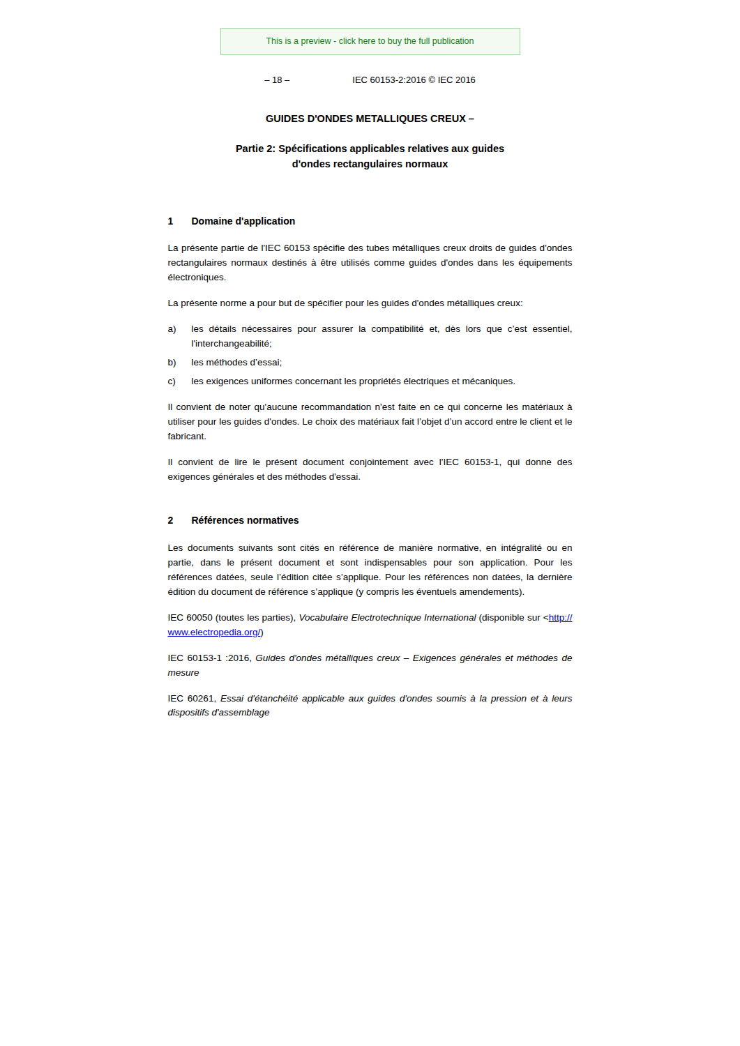This is a preview - click here to buy the full publication
– 18 –IEC 60153-2:2016 © IEC 2016
GUIDES D'ONDES METALLIQUES CREUX –
Partie 2: Spécifications applicables relatives aux guides
d'ondes rectangulaires normaux
1 Domaine d'application
La présente partie de l'IEC 60153 spécifie des tubes métalliques creux droits de guides d'ondes rectangulaires normaux destinés à être utilisés comme guides d'ondes dans les équipements électroniques.
La présente norme a pour but de spécifier pour les guides d'ondes métalliques creux:
a) les détails nécessaires pour assurer la compatibilité et, dès lors que c’est essentiel, l'interchangeabilité;
b) les méthodes d’essai;
c) les exigences uniformes concernant les propriétés électriques et mécaniques.
Il convient de noter qu'aucune recommandation n'est faite en ce qui concerne les matériaux à utiliser pour les guides d'ondes. Le choix des matériaux fait l’objet d’un accord entre le client et le fabricant.
Il convient de lire le présent document conjointement avec l'IEC 60153-1, qui donne des exigences générales et des méthodes d'essai.
2 Références normatives
Les documents suivants sont cités en référence de manière normative, en intégralité ou en partie, dans le présent document et sont indispensables pour son application. Pour les références datées, seule l’édition citée s’applique. Pour les références non datées, la dernière édition du document de référence s’applique (y compris les éventuels amendements).
IEC 60050 (toutes les parties), Vocabulaire Electrotechnique International (disponible sur <http://www.electropedia.org/)
IEC 60153-1 :2016, Guides d'ondes métalliques creux – Exigences générales et méthodes de mesure
IEC 60261, Essai d'étanchéité applicable aux guides d'ondes soumis à la pression et à leurs dispositifs d'assemblage